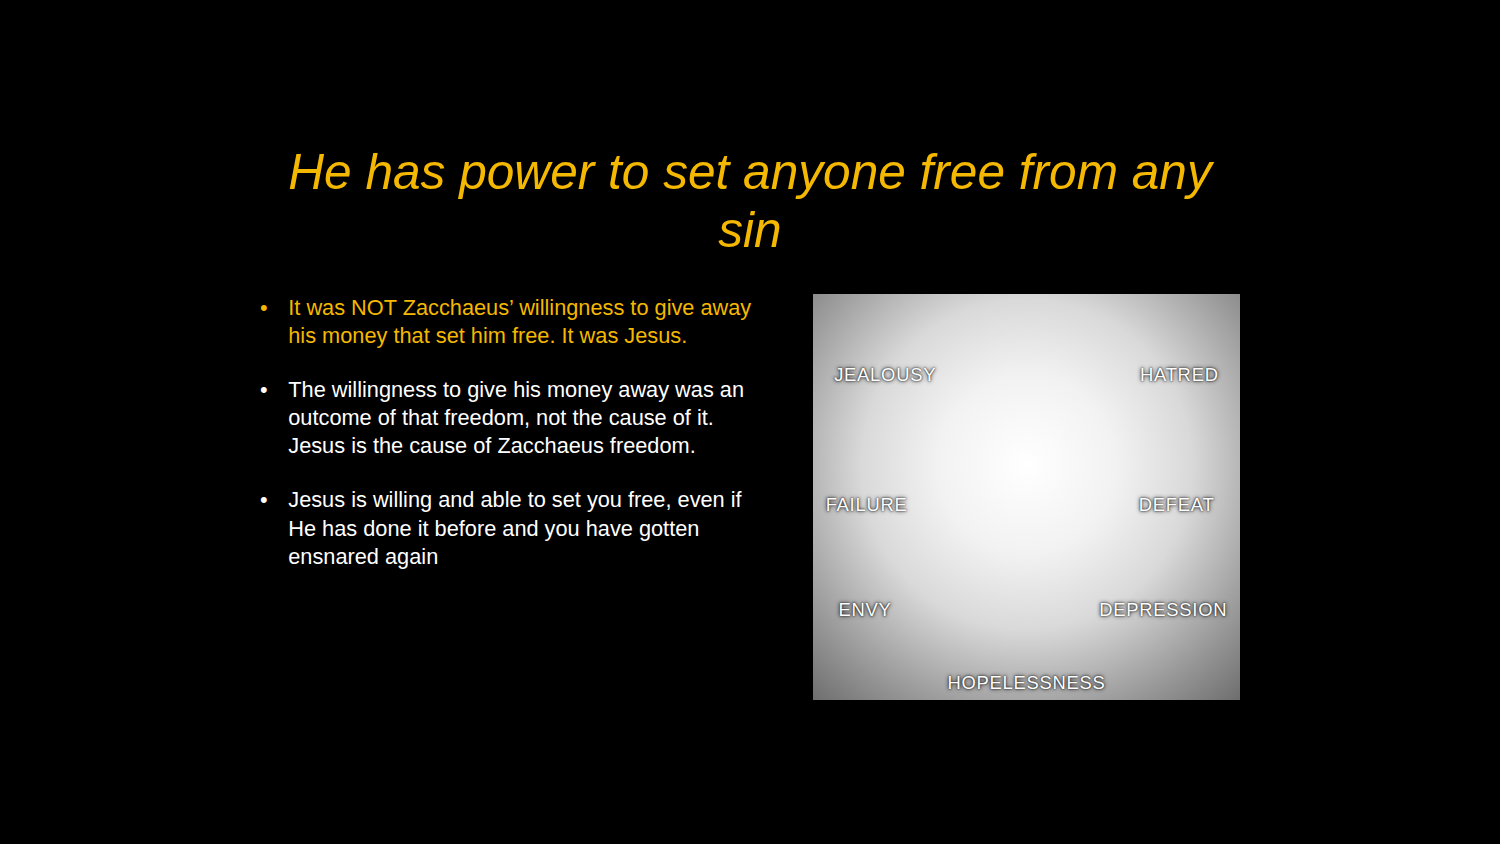He has power to set anyone free from any sin
It was NOT Zacchaeus’ willingness to give away his money that set him free. It was Jesus.
The willingness to give his money away was an outcome of that freedom, not the cause of it. Jesus is the cause of Zacchaeus freedom.
Jesus is willing and able to set you free, even if He has done it before and you have gotten ensnared again
Jealousy Hatred Failure Defeat Envy Depression Hopelessness
Jesus breaking the chains of jealousy, hatred, failure, defeat, envy, depression and hopelessness.